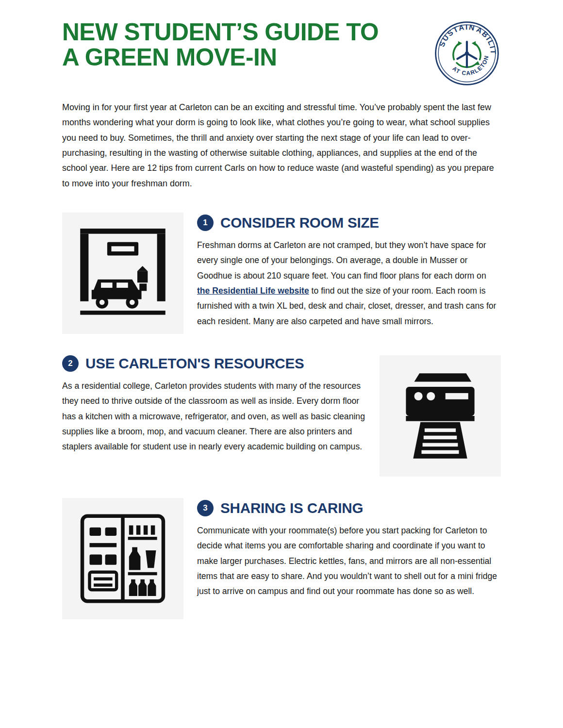New Student’s Guide to
a Green Move-In
SUSTAIN ABILITY AT CARLETON
Moving in for your first year at Carleton can be an exciting and stressful time. You’ve probably spent the last few months wondering what your dorm is going to look like, what clothes you’re going to wear, what school supplies you need to buy. Sometimes, the thrill and anxiety over starting the next stage of your life can lead to over-purchasing, resulting in the wasting of otherwise suitable clothing, appliances, and supplies at the end of the school year. Here are 12 tips from current Carls on how to reduce waste (and wasteful spending) as you prepare to move into your freshman dorm.
1
Consider Room Size
Freshman dorms at Carleton are not cramped, but they won’t have space for every single one of your belongings. On average, a double in Musser or Goodhue is about 210 square feet. You can find floor plans for each dorm on the Residential Life website to find out the size of your room. Each room is furnished with a twin XL bed, desk and chair, closet, dresser, and trash cans for each resident. Many are also carpeted and have small mirrors.
2
Use Carleton's Resources
As a residential college, Carleton provides students with many of the resources they need to thrive outside of the classroom as well as inside. Every dorm floor has a kitchen with a microwave, refrigerator, and oven, as well as basic cleaning supplies like a broom, mop, and vacuum cleaner. There are also printers and staplers available for student use in nearly every academic building on campus.
3
Sharing is Caring
Communicate with your roommate(s) before you start packing for Carleton to decide what items you are comfortable sharing and coordinate if you want to make larger purchases. Electric kettles, fans, and mirrors are all non-essential items that are easy to share. And you wouldn’t want to shell out for a mini fridge just to arrive on campus and find out your roommate has done so as well.